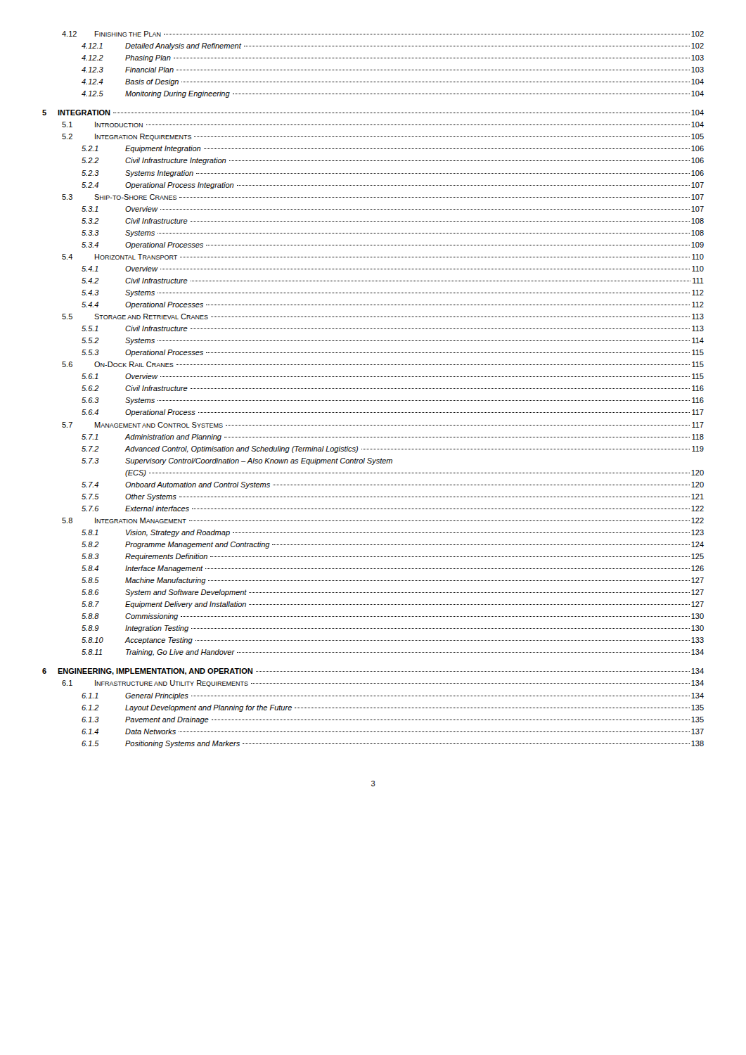4.12 FINISHING THE PLAN 102
4.12.1 Detailed Analysis and Refinement 102
4.12.2 Phasing Plan 103
4.12.3 Financial Plan 103
4.12.4 Basis of Design 104
4.12.5 Monitoring During Engineering 104
5 INTEGRATION 104
5.1 INTRODUCTION 104
5.2 INTEGRATION REQUIREMENTS 105
5.2.1 Equipment Integration 106
5.2.2 Civil Infrastructure Integration 106
5.2.3 Systems Integration 106
5.2.4 Operational Process Integration 107
5.3 SHIP-TO-SHORE CRANES 107
5.3.1 Overview 107
5.3.2 Civil Infrastructure 108
5.3.3 Systems 108
5.3.4 Operational Processes 109
5.4 HORIZONTAL TRANSPORT 110
5.4.1 Overview 110
5.4.2 Civil Infrastructure 111
5.4.3 Systems 112
5.4.4 Operational Processes 112
5.5 STORAGE AND RETRIEVAL CRANES 113
5.5.1 Civil Infrastructure 113
5.5.2 Systems 114
5.5.3 Operational Processes 115
5.6 ON-DOCK RAIL CRANES 115
5.6.1 Overview 115
5.6.2 Civil Infrastructure 116
5.6.3 Systems 116
5.6.4 Operational Process 117
5.7 MANAGEMENT AND CONTROL SYSTEMS 117
5.7.1 Administration and Planning 118
5.7.2 Advanced Control, Optimisation and Scheduling (Terminal Logistics) 119
5.7.3 Supervisory Control/Coordination – Also Known as Equipment Control System
(ECS) 120
5.7.4 Onboard Automation and Control Systems 120
5.7.5 Other Systems 121
5.7.6 External interfaces 122
5.8 INTEGRATION MANAGEMENT 122
5.8.1 Vision, Strategy and Roadmap 123
5.8.2 Programme Management and Contracting 124
5.8.3 Requirements Definition 125
5.8.4 Interface Management 126
5.8.5 Machine Manufacturing 127
5.8.6 System and Software Development 127
5.8.7 Equipment Delivery and Installation 127
5.8.8 Commissioning 130
5.8.9 Integration Testing 130
5.8.10 Acceptance Testing 133
5.8.11 Training, Go Live and Handover 134
6 ENGINEERING, IMPLEMENTATION, AND OPERATION 134
6.1 INFRASTRUCTURE AND UTILITY REQUIREMENTS 134
6.1.1 General Principles 134
6.1.2 Layout Development and Planning for the Future 135
6.1.3 Pavement and Drainage 135
6.1.4 Data Networks 137
6.1.5 Positioning Systems and Markers 138
3